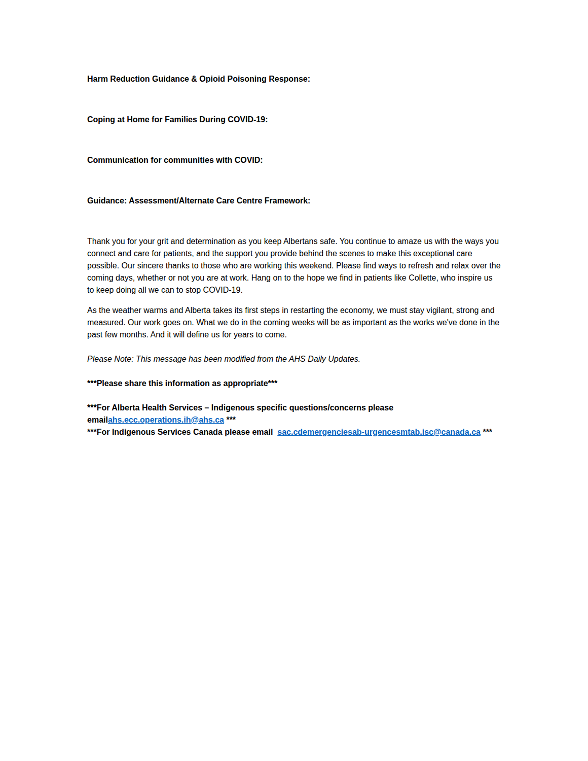Harm Reduction Guidance & Opioid Poisoning Response:
Coping at Home for Families During COVID-19:
Communication for communities with COVID:
Guidance: Assessment/Alternate Care Centre Framework:
Thank you for your grit and determination as you keep Albertans safe. You continue to amaze us with the ways you connect and care for patients, and the support you provide behind the scenes to make this exceptional care possible. Our sincere thanks to those who are working this weekend. Please find ways to refresh and relax over the coming days, whether or not you are at work. Hang on to the hope we find in patients like Collette, who inspire us to keep doing all we can to stop COVID-19.
As the weather warms and Alberta takes its first steps in restarting the economy, we must stay vigilant, strong and measured. Our work goes on. What we do in the coming weeks will be as important as the works we've done in the past few months. And it will define us for years to come.
Please Note: This message has been modified from the AHS Daily Updates.
***Please share this information as appropriate***
***For Alberta Health Services – Indigenous specific questions/concerns please emailahs.ecc.operations.ih@ahs.ca ***
***For Indigenous Services Canada please email sac.cdemergenciesab-urgencesmtab.isc@canada.ca ***